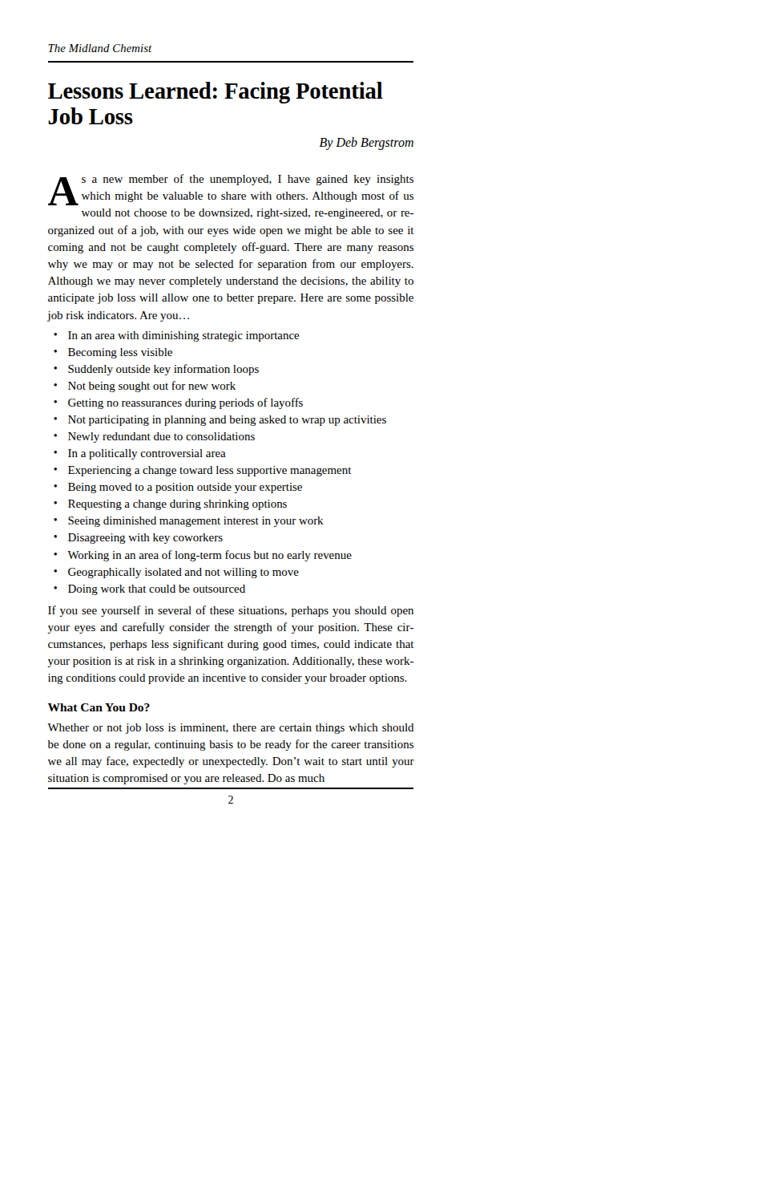The Midland Chemist
Lessons Learned: Facing Potential Job Loss
By Deb Bergstrom
As a new member of the unemployed, I have gained key insights which might be valuable to share with others. Although most of us would not choose to be downsized, right-sized, re-engineered, or reorganized out of a job, with our eyes wide open we might be able to see it coming and not be caught completely off-guard. There are many reasons why we may or may not be selected for separation from our employers. Although we may never completely understand the decisions, the ability to anticipate job loss will allow one to better prepare. Here are some possible job risk indicators. Are you…
In an area with diminishing strategic importance
Becoming less visible
Suddenly outside key information loops
Not being sought out for new work
Getting no reassurances during periods of layoffs
Not participating in planning and being asked to wrap up activities
Newly redundant due to consolidations
In a politically controversial area
Experiencing a change toward less supportive management
Being moved to a position outside your expertise
Requesting a change during shrinking options
Seeing diminished management interest in your work
Disagreeing with key coworkers
Working in an area of long-term focus but no early revenue
Geographically isolated and not willing to move
Doing work that could be outsourced
If you see yourself in several of these situations, perhaps you should open your eyes and carefully consider the strength of your position. These circumstances, perhaps less significant during good times, could indicate that your position is at risk in a shrinking organization. Additionally, these working conditions could provide an incentive to consider your broader options.
What Can You Do?
Whether or not job loss is imminent, there are certain things which should be done on a regular, continuing basis to be ready for the career transitions we all may face, expectedly or unexpectedly. Don’t wait to start until your situation is compromised or you are released. Do as much
2